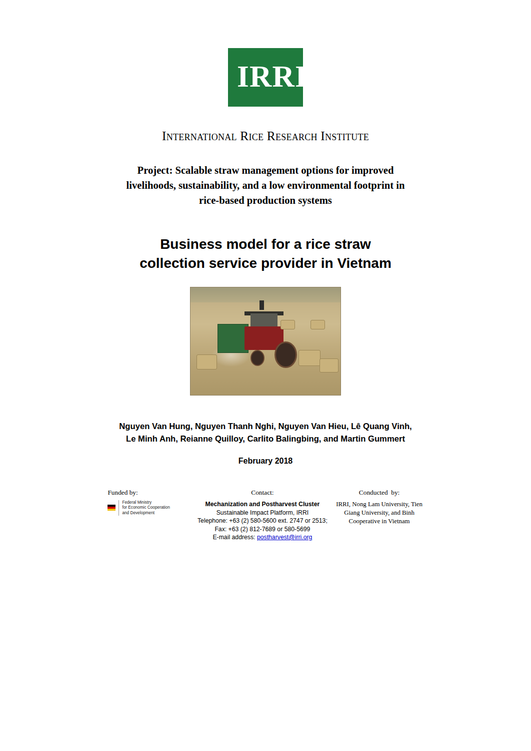IRRI
International Rice Research Institute
Project: Scalable straw management options for improved livelihoods, sustainability, and a low environmental footprint in rice-based production systems
Business model for a rice straw
collection service provider in Vietnam
Nguyen Van Hung, Nguyen Thanh Nghi, Nguyen Van Hieu, Lê Quang Vinh,
Le Minh Anh, Reianne Quilloy, Carlito Balingbing, and Martin Gummert
February 2018
Funded by:
Federal Ministry
for Economic Cooperation
and Development
Contact:
Mechanization and Postharvest Cluster
Sustainable Impact Platform, IRRI
Telephone: +63 (2) 580-5600 ext. 2747 or 2513;
Fax: +63 (2) 812-7689 or 580-5699
E-mail address: postharvest@irri.org
Conducted by:
IRRI, Nong Lam University, Tien Giang University, and Binh Cooperative in Vietnam